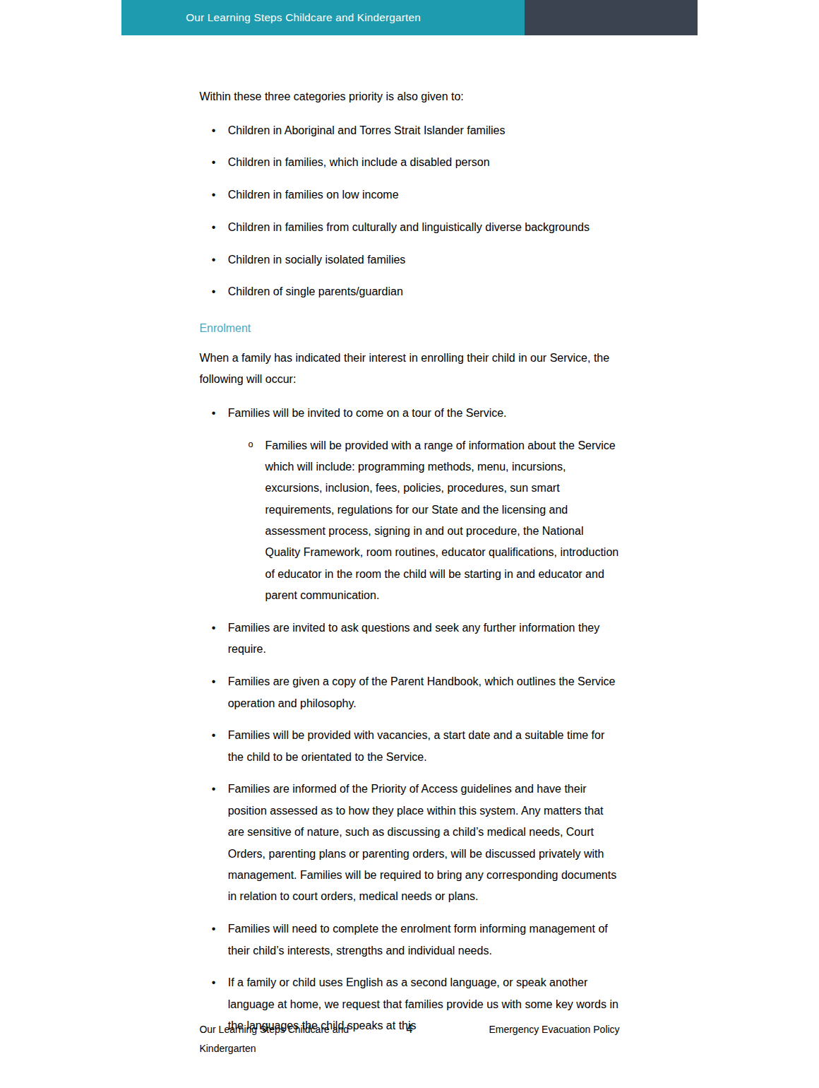Our Learning Steps Childcare and Kindergarten
Within these three categories priority is also given to:
Children in Aboriginal and Torres Strait Islander families
Children in families, which include a disabled person
Children in families on low income
Children in families from culturally and linguistically diverse backgrounds
Children in socially isolated families
Children of single parents/guardian
Enrolment
When a family has indicated their interest in enrolling their child in our Service, the following will occur:
Families will be invited to come on a tour of the Service.
Families will be provided with a range of information about the Service which will include: programming methods, menu, incursions, excursions, inclusion, fees, policies, procedures, sun smart requirements, regulations for our State and the licensing and assessment process, signing in and out procedure, the National Quality Framework, room routines, educator qualifications, introduction of educator in the room the child will be starting in and educator and parent communication.
Families are invited to ask questions and seek any further information they require.
Families are given a copy of the Parent Handbook, which outlines the Service operation and philosophy.
Families will be provided with vacancies, a start date and a suitable time for the child to be orientated to the Service.
Families are informed of the Priority of Access guidelines and have their position assessed as to how they place within this system. Any matters that are sensitive of nature, such as discussing a child’s medical needs, Court Orders, parenting plans or parenting orders, will be discussed privately with management. Families will be required to bring any corresponding documents in relation to court orders, medical needs or plans.
Families will need to complete the enrolment form informing management of their child’s interests, strengths and individual needs.
If a family or child uses English as a second language, or speak another language at home, we request that families provide us with some key words in the languages the child speaks at this
Our Learning Steps Childcare and Kindergarten
4
Emergency Evacuation Policy